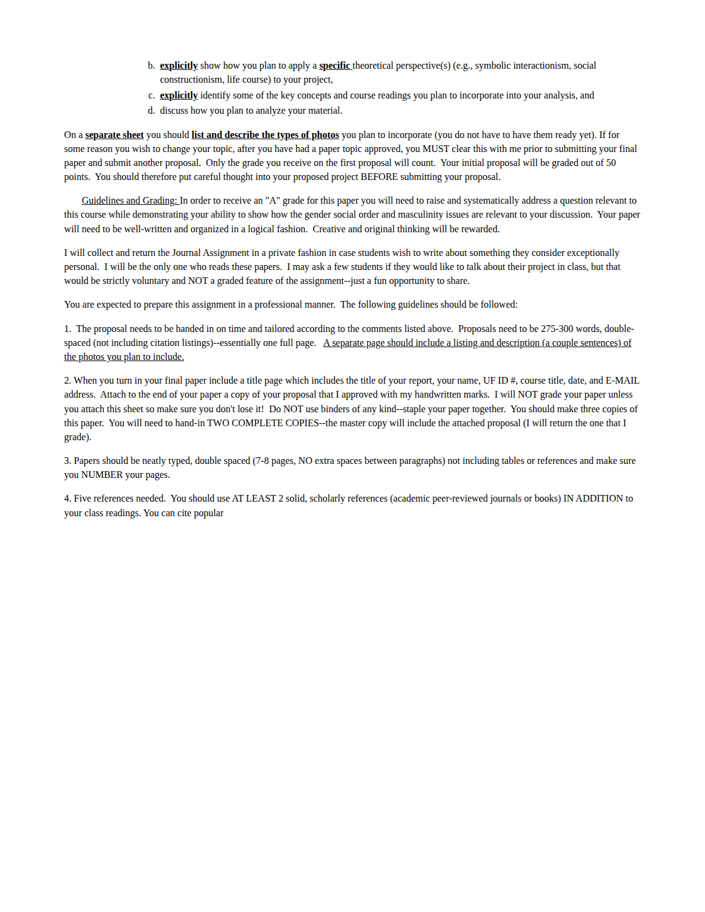explicitly show how you plan to apply a specific theoretical perspective(s) (e.g., symbolic interactionism, social constructionism, life course) to your project,
explicitly identify some of the key concepts and course readings you plan to incorporate into your analysis, and
discuss how you plan to analyze your material.
On a separate sheet you should list and describe the types of photos you plan to incorporate (you do not have to have them ready yet). If for some reason you wish to change your topic, after you have had a paper topic approved, you MUST clear this with me prior to submitting your final paper and submit another proposal. Only the grade you receive on the first proposal will count. Your initial proposal will be graded out of 50 points. You should therefore put careful thought into your proposed project BEFORE submitting your proposal.
Guidelines and Grading: In order to receive an "A" grade for this paper you will need to raise and systematically address a question relevant to this course while demonstrating your ability to show how the gender social order and masculinity issues are relevant to your discussion. Your paper will need to be well-written and organized in a logical fashion. Creative and original thinking will be rewarded.
I will collect and return the Journal Assignment in a private fashion in case students wish to write about something they consider exceptionally personal. I will be the only one who reads these papers. I may ask a few students if they would like to talk about their project in class, but that would be strictly voluntary and NOT a graded feature of the assignment--just a fun opportunity to share.
You are expected to prepare this assignment in a professional manner. The following guidelines should be followed:
1. The proposal needs to be handed in on time and tailored according to the comments listed above. Proposals need to be 275-300 words, double-spaced (not including citation listings)--essentially one full page. A separate page should include a listing and description (a couple sentences) of the photos you plan to include.
2. When you turn in your final paper include a title page which includes the title of your report, your name, UF ID #, course title, date, and E-MAIL address. Attach to the end of your paper a copy of your proposal that I approved with my handwritten marks. I will NOT grade your paper unless you attach this sheet so make sure you don't lose it! Do NOT use binders of any kind--staple your paper together. You should make three copies of this paper. You will need to hand-in TWO COMPLETE COPIES--the master copy will include the attached proposal (I will return the one that I grade).
3. Papers should be neatly typed, double spaced (7-8 pages, NO extra spaces between paragraphs) not including tables or references and make sure you NUMBER your pages.
4. Five references needed. You should use AT LEAST 2 solid, scholarly references (academic peer-reviewed journals or books) IN ADDITION to your class readings. You can cite popular